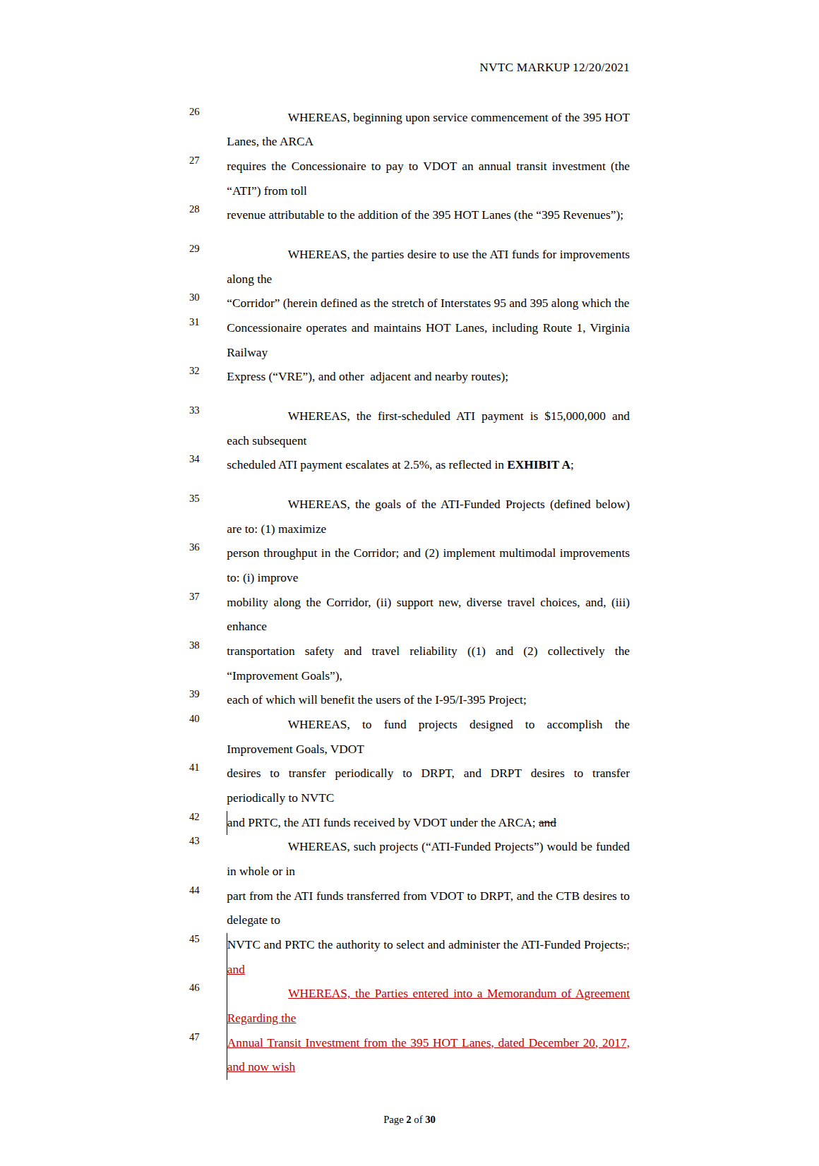NVTC MARKUP 12/20/2021
| 26 | WHEREAS, beginning upon service commencement of the 395 HOT Lanes, the ARCA |
| 27 | requires the Concessionaire to pay to VDOT an annual transit investment (the “ATI”) from toll |
| 28 | revenue attributable to the addition of the 395 HOT Lanes (the “395 Revenues”); |
| 29 | WHEREAS, the parties desire to use the ATI funds for improvements along the |
| 30 | “Corridor” (herein defined as the stretch of Interstates 95 and 395 along which the |
| 31 | Concessionaire operates and maintains HOT Lanes, including Route 1, Virginia Railway |
| 32 | Express (“VRE”), and other adjacent and nearby routes); |
| 33 | WHEREAS, the first-scheduled ATI payment is $15,000,000 and each subsequent |
| 34 | scheduled ATI payment escalates at 2.5%, as reflected in EXHIBIT A ; |
| 35 | WHEREAS, the goals of the ATI-Funded Projects (defined below) are to: (1) maximize |
| 36 | person throughput in the Corridor; and (2) implement multimodal improvements to: (i) improve |
| 37 | mobility along the Corridor, (ii) support new, diverse travel choices, and, (iii) enhance |
| 38 | transportation safety and travel reliability ((1) and (2) collectively the “Improvement Goals”), |
| 39 | each of which will benefit the users of the I-95/I-395 Project; |
| 40 | WHEREAS, to fund projects designed to accomplish the Improvement Goals, VDOT |
| 41 | desires to transfer periodically to DRPT, and DRPT desires to transfer periodically to NVTC |
| 42 | and PRTC, the ATI funds received by VDOT under the ARCA; and |
| 43 | WHEREAS, such projects (“ATI-Funded Projects”) would be funded in whole or in |
| 44 | part from the ATI funds transferred from VDOT to DRPT, and the CTB desires to delegate to |
| 45 | NVTC and PRTC the authority to select and administer the ATI-Funded Projects . ; and |
| 46 | WHEREAS, the Parties entered into a Memorandum of Agreement Regarding the |
| 47 | Annual Transit Investment from the 395 HOT Lanes, dated December 20, 2017, and now wish |
Page 2 of 30